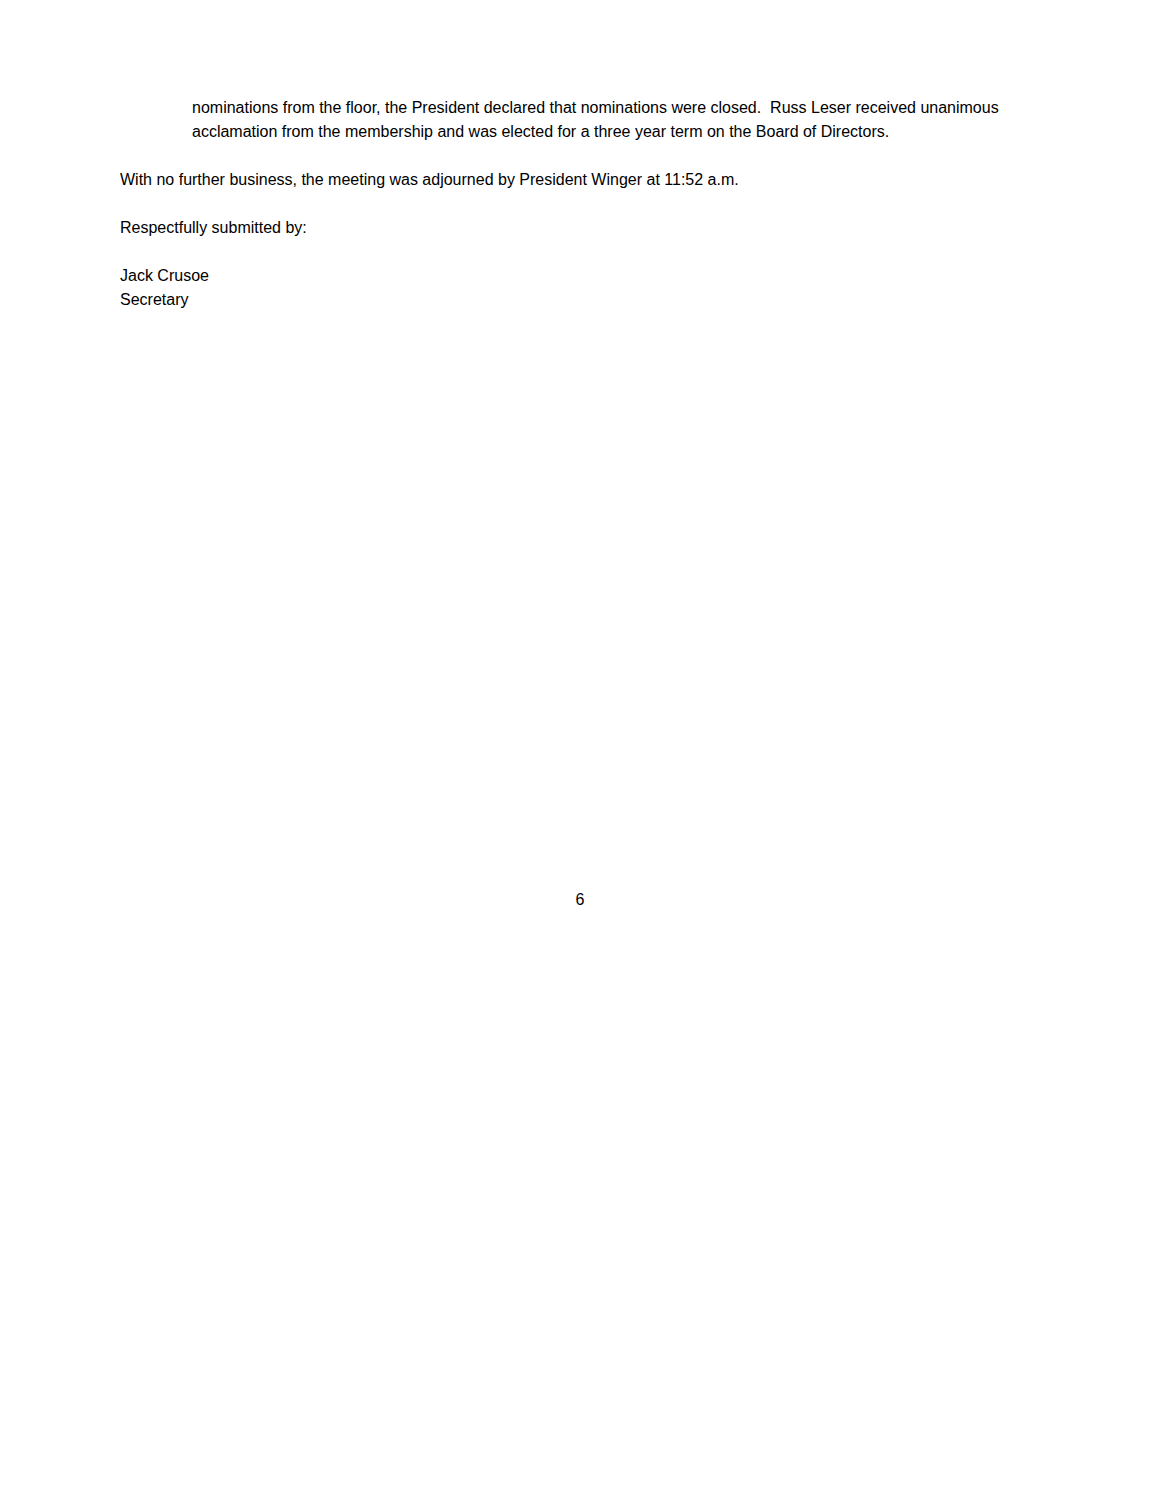nominations from the floor, the President declared that nominations were closed. Russ Leser received unanimous acclamation from the membership and was elected for a three year term on the Board of Directors.
With no further business, the meeting was adjourned by President Winger at 11:52 a.m.
Respectfully submitted by:
Jack Crusoe
Secretary
6